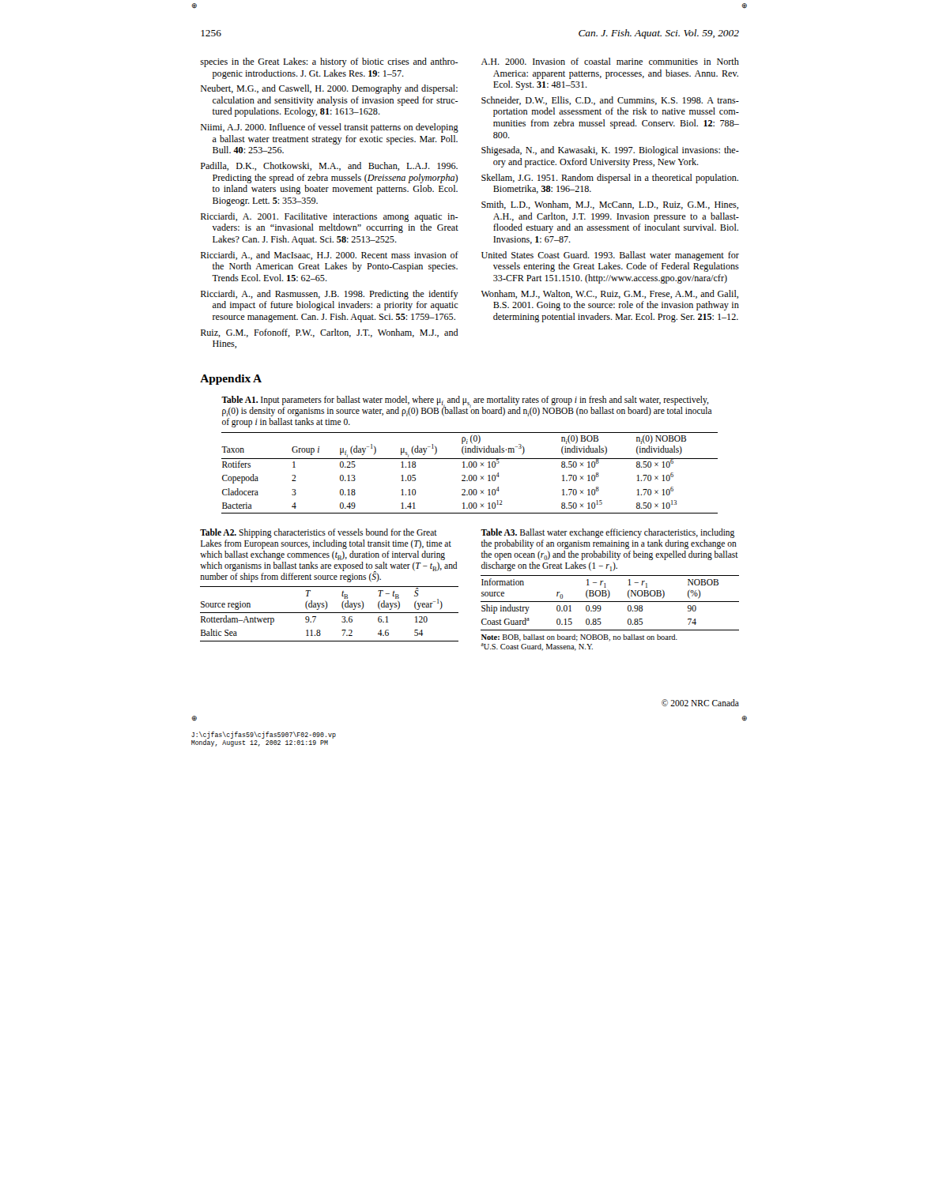Color profile: Disabled
Composite Default screen
⊕
⊕
⊕
⊕
1256
Can. J. Fish. Aquat. Sci. Vol. 59, 2002
species in the Great Lakes: a history of biotic crises and anthropogenic introductions. J. Gt. Lakes Res. 19: 1–57.
Neubert, M.G., and Caswell, H. 2000. Demography and dispersal: calculation and sensitivity analysis of invasion speed for structured populations. Ecology, 81: 1613–1628.
Niimi, A.J. 2000. Influence of vessel transit patterns on developing a ballast water treatment strategy for exotic species. Mar. Poll. Bull. 40: 253–256.
Padilla, D.K., Chotkowski, M.A., and Buchan, L.A.J. 1996. Predicting the spread of zebra mussels (Dreissena polymorpha) to inland waters using boater movement patterns. Glob. Ecol. Biogeogr. Lett. 5: 353–359.
Ricciardi, A. 2001. Facilitative interactions among aquatic invaders: is an “invasional meltdown” occurring in the Great Lakes? Can. J. Fish. Aquat. Sci. 58: 2513–2525.
Ricciardi, A., and MacIsaac, H.J. 2000. Recent mass invasion of the North American Great Lakes by Ponto-Caspian species. Trends Ecol. Evol. 15: 62–65.
Ricciardi, A., and Rasmussen, J.B. 1998. Predicting the identify and impact of future biological invaders: a priority for aquatic resource management. Can. J. Fish. Aquat. Sci. 55: 1759–1765.
Ruiz, G.M., Fofonoff, P.W., Carlton, J.T., Wonham, M.J., and Hines,
A.H. 2000. Invasion of coastal marine communities in North America: apparent patterns, processes, and biases. Annu. Rev. Ecol. Syst. 31: 481–531.
Schneider, D.W., Ellis, C.D., and Cummins, K.S. 1998. A transportation model assessment of the risk to native mussel communities from zebra mussel spread. Conserv. Biol. 12: 788–800.
Shigesada, N., and Kawasaki, K. 1997. Biological invasions: theory and practice. Oxford University Press, New York.
Skellam, J.G. 1951. Random dispersal in a theoretical population. Biometrika, 38: 196–218.
Smith, L.D., Wonham, M.J., McCann, L.D., Ruiz, G.M., Hines, A.H., and Carlton, J.T. 1999. Invasion pressure to a ballast-flooded estuary and an assessment of inoculant survival. Biol. Invasions, 1: 67–87.
United States Coast Guard. 1993. Ballast water management for vessels entering the Great Lakes. Code of Federal Regulations 33-CFR Part 151.1510. (http://www.access.gpo.gov/nara/cfr)
Wonham, M.J., Walton, W.C., Ruiz, G.M., Frese, A.M., and Galil, B.S. 2001. Going to the source: role of the invasion pathway in determining potential invaders. Mar. Ecol. Prog. Ser. 215: 1–12.
Appendix A
Table A1. Input parameters for ballast water model, where μfi and μsi are mortality rates of group i in fresh and salt water, respectively, ρi(0) is density of organisms in source water, and ρi(0) BOB (ballast on board) and ni(0) NOBOB (no ballast on board) are total inocula of group i in ballast tanks at time 0.
| Taxon | Group i | μ f i (day −1 ) | μ s i (day −1 ) | ρ i (0) (individuals·m −3 ) | n i (0) BOB (individuals) | n i (0) NOBOB (individuals) |
| --- | --- | --- | --- | --- | --- | --- |
| Rotifers | 1 | 0.25 | 1.18 | 1.00 × 10 5 | 8.50 × 10 8 | 8.50 × 10 6 |
| Copepoda | 2 | 0.13 | 1.05 | 2.00 × 10 4 | 1.70 × 10 8 | 1.70 × 10 6 |
| Cladocera | 3 | 0.18 | 1.10 | 2.00 × 10 4 | 1.70 × 10 8 | 1.70 × 10 6 |
| Bacteria | 4 | 0.49 | 1.41 | 1.00 × 10 12 | 8.50 × 10 15 | 8.50 × 10 13 |
Table A2. Shipping characteristics of vessels bound for the Great Lakes from European sources, including total transit time (T), time at which ballast exchange commences (tB), duration of interval during which organisms in ballast tanks are exposed to salt water (T − tB), and number of ships from different source regions (Ŝ).
| Source region | T (days) | t B (days) | T − t B (days) | Ŝ (year −1 ) |
| --- | --- | --- | --- | --- |
| Rotterdam–Antwerp | 9.7 | 3.6 | 6.1 | 120 |
| Baltic Sea | 11.8 | 7.2 | 4.6 | 54 |
Table A3. Ballast water exchange efficiency characteristics, including the probability of an organism remaining in a tank during exchange on the open ocean (r0) and the probability of being expelled during ballast discharge on the Great Lakes (1 − r1).
| Information source | r 0 | 1 − r 1 (BOB) | 1 − r 1 (NOBOB) | NOBOB (%) |
| --- | --- | --- | --- | --- |
| Ship industry | 0.01 | 0.99 | 0.98 | 90 |
| Coast Guard a | 0.15 | 0.85 | 0.85 | 74 |
Note: BOB, ballast on board; NOBOB, no ballast on board.
aU.S. Coast Guard, Massena, N.Y.
© 2002 NRC Canada
J:\cjfas\cjfas59\cjfas5907\F02-090.vp
Monday, August 12, 2002 12:01:19 PM